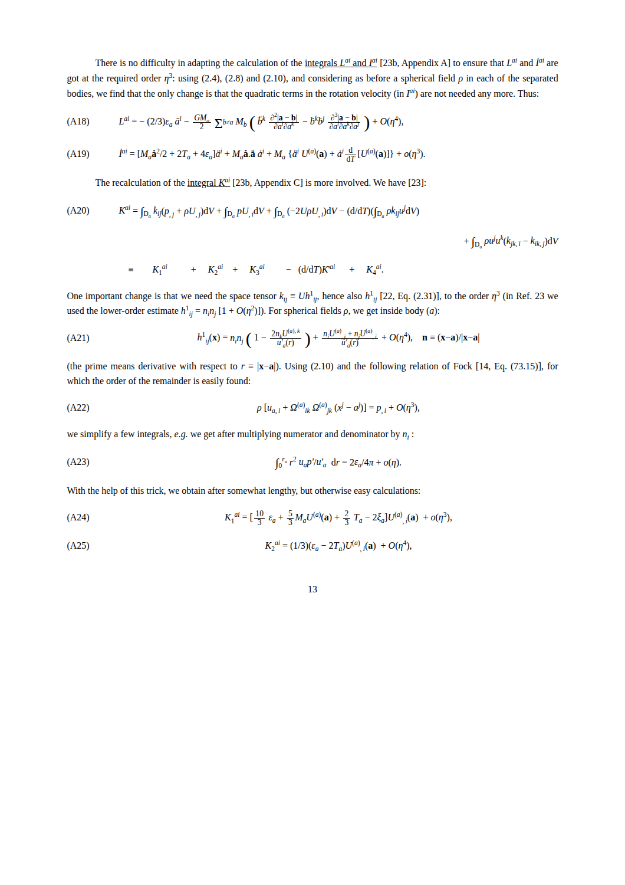There is no difficulty in adapting the calculation of the integrals Lai and Iai [23b, Appendix A] to ensure that Lai and İai are got at the required order η3: using (2.4), (2.8) and (2.10), and considering as before a spherical field ρ in each of the separated bodies, we find that the only change is that the quadratic terms in the rotation velocity (in Iai) are not needed any more. Thus:
(A18)
Lai = − (2/3)εa äi − GMa 2 Σb≠a Mb ( b̈k ∂2|a − b|∂ai∂ak − ḃk ḃj ∂3|a − b|∂ai∂ak∂aj ) + O(η4),
(A19)
İai = [Ma ȧ2/2 + 2Ta + 4εa]äi + Ma ȧ.ä ȧi + Ma {äi U(a)(a) + ȧi ddT[U(a)(a)]} + o(η3).
The recalculation of the integral Kai [23b, Appendix C] is more involved. We have [23]:
(A20)
Kai = ∫Da kij(p, j + ρU, j)dV + ∫Da pU, idV + ∫Da (−2UρU, i)dV − (d/dT)(∫Da ρkijujdV)
+ ∫Da ρujuk(kjk, i − kik, j)dV
≡ K1ai + K2ai + K3ai − (d/dT)K'ai + K4ai.
One important change is that we need the space tensor kij ≡ Uh1ij, hence also h1ij [22, Eq. (2.31)], to the order η3 (in Ref. 23 we used the lower-order estimate h1ij = ninj [1 + O(η2)]). For spherical fields ρ, we get inside body (a):
(A21)
h1ij(x) = ninj ( 1 − 2nkU(a), k u'a(r) ) + niU(a), j + njU(a), i u'a(r) + O(η4), n ≡ (x−a)/|x−a|
(the prime means derivative with respect to r ≡ |x−a|). Using (2.10) and the following relation of Fock [14, Eq. (73.15)], for which the order of the remainder is easily found:
(A22)
ρ [ua, i + Ω(a)ik Ω(a)jk (xj − aj)] = p, i + O(η3),
we simplify a few integrals, e.g. we get after multiplying numerator and denominator by ni :
(A23)
∫0ra r2 uap'/u'a dr = 2εa/4π + o(η).
With the help of this trick, we obtain after somewhat lengthy, but otherwise easy calculations:
(A24)
K1ai = [103 εa + 53 MaU(a)(a) + 23 Ta − 2ξa]U(a), i(a) + o(η3),
(A25)
K2ai = (1/3)(εa − 2Ta)U(a), i(a) + O(η4),
13